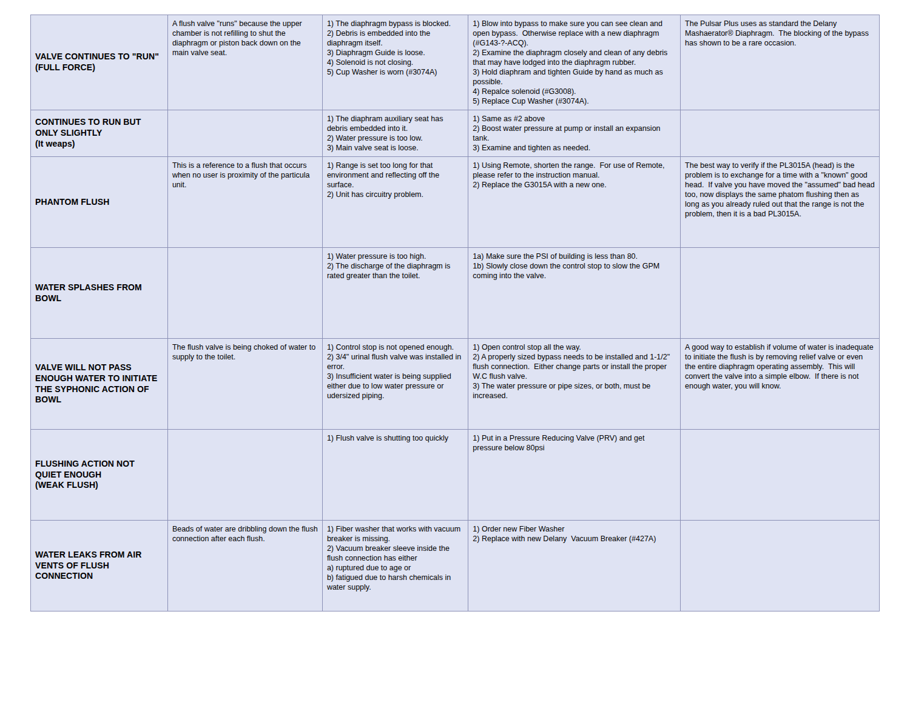| VALVE CONTINUES TO "RUN" (FULL FORCE) | A flush valve "runs" because the upper chamber is not refilling to shut the diaphragm or piston back down on the main valve seat. | 1) The diaphragm bypass is blocked. 2) Debris is embedded into the diaphragm itself. 3) Diaphragm Guide is loose. 4) Solenoid is not closing. 5) Cup Washer is worn (#3074A) | 1) Blow into bypass to make sure you can see clean and open bypass. Otherwise replace with a new diaphragm (#G143-?-ACQ). 2) Examine the diaphragm closely and clean of any debris that may have lodged into the diaphragm rubber. 3) Hold diaphram and tighten Guide by hand as much as possible. 4) Repalce solenoid (#G3008). 5) Replace Cup Washer (#3074A). | The Pulsar Plus uses as standard the Delany Mashaerator® Diaphragm. The blocking of the bypass has shown to be a rare occasion. |
| CONTINUES TO RUN BUT ONLY SLIGHTLY (It weaps) | | 1) The diaphram auxiliary seat has debris embedded into it. 2) Water pressure is too low. 3) Main valve seat is loose. | 1) Same as #2 above 2) Boost water pressure at pump or install an expansion tank. 3) Examine and tighten as needed. | |
| PHANTOM FLUSH | This is a reference to a flush that occurs when no user is proximity of the particula unit. | 1) Range is set too long for that environment and reflecting off the surface. 2) Unit has circuitry problem. | 1) Using Remote, shorten the range. For use of Remote, please refer to the instruction manual. 2) Replace the G3015A with a new one. | The best way to verify if the PL3015A (head) is the problem is to exchange for a time with a "known" good head. If valve you have moved the "assumed" bad head too, now displays the same phatom flushing then as long as you already ruled out that the range is not the problem, then it is a bad PL3015A. |
| WATER SPLASHES FROM BOWL | | 1) Water pressure is too high. 2) The discharge of the diaphragm is rated greater than the toilet. | 1a) Make sure the PSI of building is less than 80. 1b) Slowly close down the control stop to slow the GPM coming into the valve. | |
| VALVE WILL NOT PASS ENOUGH WATER TO INITIATE THE SYPHONIC ACTION OF BOWL | The flush valve is being choked of water to supply to the toilet. | 1) Control stop is not opened enough. 2) 3/4" urinal flush valve was installed in error. 3) Insufficient water is being supplied either due to low water pressure or udersized piping. | 1) Open control stop all the way. 2) A properly sized bypass needs to be installed and 1-1/2" flush connection. Either change parts or install the proper W.C flush valve. 3) The water pressure or pipe sizes, or both, must be increased. | A good way to establish if volume of water is inadequate to initiate the flush is by removing relief valve or even the entire diaphragm operating assembly. This will convert the valve into a simple elbow. If there is not enough water, you will know. |
| FLUSHING ACTION NOT QUIET ENOUGH (WEAK FLUSH) | | 1) Flush valve is shutting too quickly | 1) Put in a Pressure Reducing Valve (PRV) and get pressure below 80psi | |
| WATER LEAKS FROM AIR VENTS OF FLUSH CONNECTION | Beads of water are dribbling down the flush connection after each flush. | 1) Fiber washer that works with vacuum breaker is missing. 2) Vacuum breaker sleeve inside the flush connection has either a) ruptured due to age or b) fatigued due to harsh chemicals in water supply. | 1) Order new Fiber Washer 2) Replace with new Delany Vacuum Breaker (#427A) | |